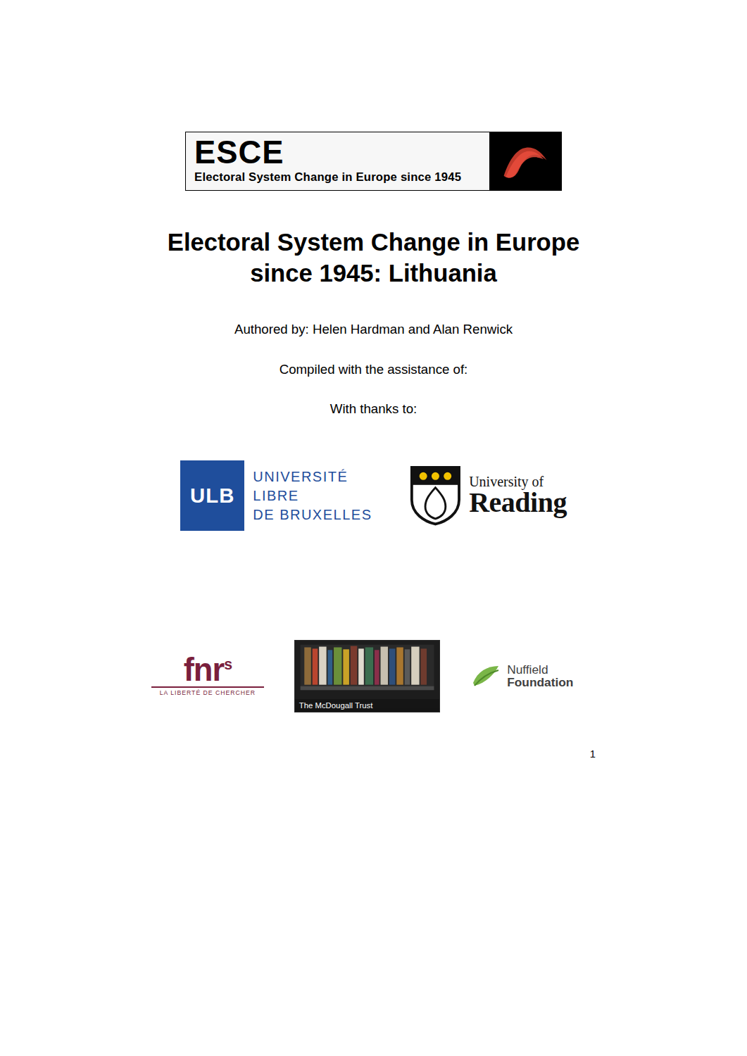ESCE
Electoral System Change in Europe since 1945
Electoral System Change in Europe
since 1945: Lithuania
Authored by: Helen Hardman and Alan Renwick
Compiled with the assistance of:
With thanks to:
ULB
Université Libre de Bruxelles
University of Reading
fnrs
La liberté de chercher
The McDougall Trust
Nuffield
Foundation
1